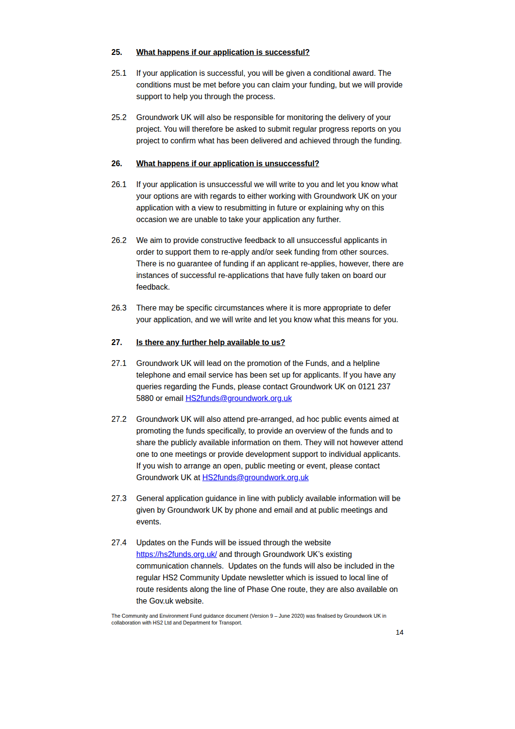25.
What happens if our application is successful?
25.1
If your application is successful, you will be given a conditional award. The conditions must be met before you can claim your funding, but we will provide support to help you through the process.
25.2
Groundwork UK will also be responsible for monitoring the delivery of your project. You will therefore be asked to submit regular progress reports on you project to confirm what has been delivered and achieved through the funding.
26.
What happens if our application is unsuccessful?
26.1
If your application is unsuccessful we will write to you and let you know what your options are with regards to either working with Groundwork UK on your application with a view to resubmitting in future or explaining why on this occasion we are unable to take your application any further.
26.2
We aim to provide constructive feedback to all unsuccessful applicants in order to support them to re-apply and/or seek funding from other sources. There is no guarantee of funding if an applicant re-applies, however, there are instances of successful re-applications that have fully taken on board our feedback.
26.3
There may be specific circumstances where it is more appropriate to defer your application, and we will write and let you know what this means for you.
27.
Is there any further help available to us?
27.1
Groundwork UK will lead on the promotion of the Funds, and a helpline telephone and email service has been set up for applicants. If you have any queries regarding the Funds, please contact Groundwork UK on 0121 237 5880 or email HS2funds@groundwork.org.uk
27.2
Groundwork UK will also attend pre-arranged, ad hoc public events aimed at promoting the funds specifically, to provide an overview of the funds and to share the publicly available information on them. They will not however attend one to one meetings or provide development support to individual applicants. If you wish to arrange an open, public meeting or event, please contact Groundwork UK at HS2funds@groundwork.org.uk
27.3
General application guidance in line with publicly available information will be given by Groundwork UK by phone and email and at public meetings and events.
27.4
Updates on the Funds will be issued through the website https://hs2funds.org.uk/ and through Groundwork UK’s existing communication channels. Updates on the funds will also be included in the regular HS2 Community Update newsletter which is issued to local line of route residents along the line of Phase One route, they are also available on the Gov.uk website.
The Community and Environment Fund guidance document (Version 9 – June 2020) was finalised by Groundwork UK in collaboration with HS2 Ltd and Department for Transport.
14